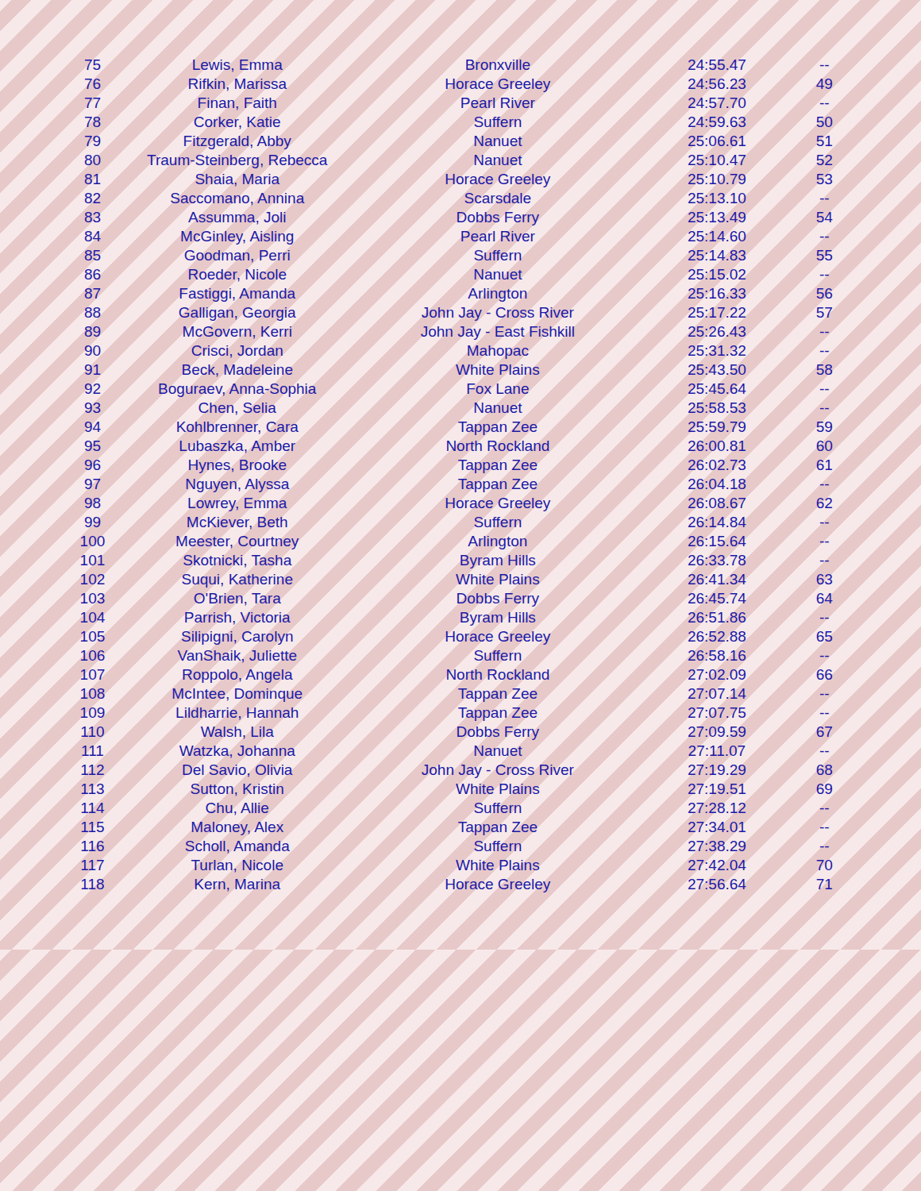| 75 | Lewis, Emma | Bronxville | 24:55.47 | -- |
| 76 | Rifkin, Marissa | Horace Greeley | 24:56.23 | 49 |
| 77 | Finan, Faith | Pearl River | 24:57.70 | -- |
| 78 | Corker, Katie | Suffern | 24:59.63 | 50 |
| 79 | Fitzgerald, Abby | Nanuet | 25:06.61 | 51 |
| 80 | Traum-Steinberg, Rebecca | Nanuet | 25:10.47 | 52 |
| 81 | Shaia, Maria | Horace Greeley | 25:10.79 | 53 |
| 82 | Saccomano, Annina | Scarsdale | 25:13.10 | -- |
| 83 | Assumma, Joli | Dobbs Ferry | 25:13.49 | 54 |
| 84 | McGinley, Aisling | Pearl River | 25:14.60 | -- |
| 85 | Goodman, Perri | Suffern | 25:14.83 | 55 |
| 86 | Roeder, Nicole | Nanuet | 25:15.02 | -- |
| 87 | Fastiggi, Amanda | Arlington | 25:16.33 | 56 |
| 88 | Galligan, Georgia | John Jay - Cross River | 25:17.22 | 57 |
| 89 | McGovern, Kerri | John Jay - East Fishkill | 25:26.43 | -- |
| 90 | Crisci, Jordan | Mahopac | 25:31.32 | -- |
| 91 | Beck, Madeleine | White Plains | 25:43.50 | 58 |
| 92 | Boguraev, Anna-Sophia | Fox Lane | 25:45.64 | -- |
| 93 | Chen, Selia | Nanuet | 25:58.53 | -- |
| 94 | Kohlbrenner, Cara | Tappan Zee | 25:59.79 | 59 |
| 95 | Lubaszka, Amber | North Rockland | 26:00.81 | 60 |
| 96 | Hynes, Brooke | Tappan Zee | 26:02.73 | 61 |
| 97 | Nguyen, Alyssa | Tappan Zee | 26:04.18 | -- |
| 98 | Lowrey, Emma | Horace Greeley | 26:08.67 | 62 |
| 99 | McKiever, Beth | Suffern | 26:14.84 | -- |
| 100 | Meester, Courtney | Arlington | 26:15.64 | -- |
| 101 | Skotnicki, Tasha | Byram Hills | 26:33.78 | -- |
| 102 | Suqui, Katherine | White Plains | 26:41.34 | 63 |
| 103 | O'Brien, Tara | Dobbs Ferry | 26:45.74 | 64 |
| 104 | Parrish, Victoria | Byram Hills | 26:51.86 | -- |
| 105 | Silipigni, Carolyn | Horace Greeley | 26:52.88 | 65 |
| 106 | VanShaik, Juliette | Suffern | 26:58.16 | -- |
| 107 | Roppolo, Angela | North Rockland | 27:02.09 | 66 |
| 108 | McIntee, Dominque | Tappan Zee | 27:07.14 | -- |
| 109 | Lildharrie, Hannah | Tappan Zee | 27:07.75 | -- |
| 110 | Walsh, Lila | Dobbs Ferry | 27:09.59 | 67 |
| 111 | Watzka, Johanna | Nanuet | 27:11.07 | -- |
| 112 | Del Savio, Olivia | John Jay - Cross River | 27:19.29 | 68 |
| 113 | Sutton, Kristin | White Plains | 27:19.51 | 69 |
| 114 | Chu, Allie | Suffern | 27:28.12 | -- |
| 115 | Maloney, Alex | Tappan Zee | 27:34.01 | -- |
| 116 | Scholl, Amanda | Suffern | 27:38.29 | -- |
| 117 | Turlan, Nicole | White Plains | 27:42.04 | 70 |
| 118 | Kern, Marina | Horace Greeley | 27:56.64 | 71 |